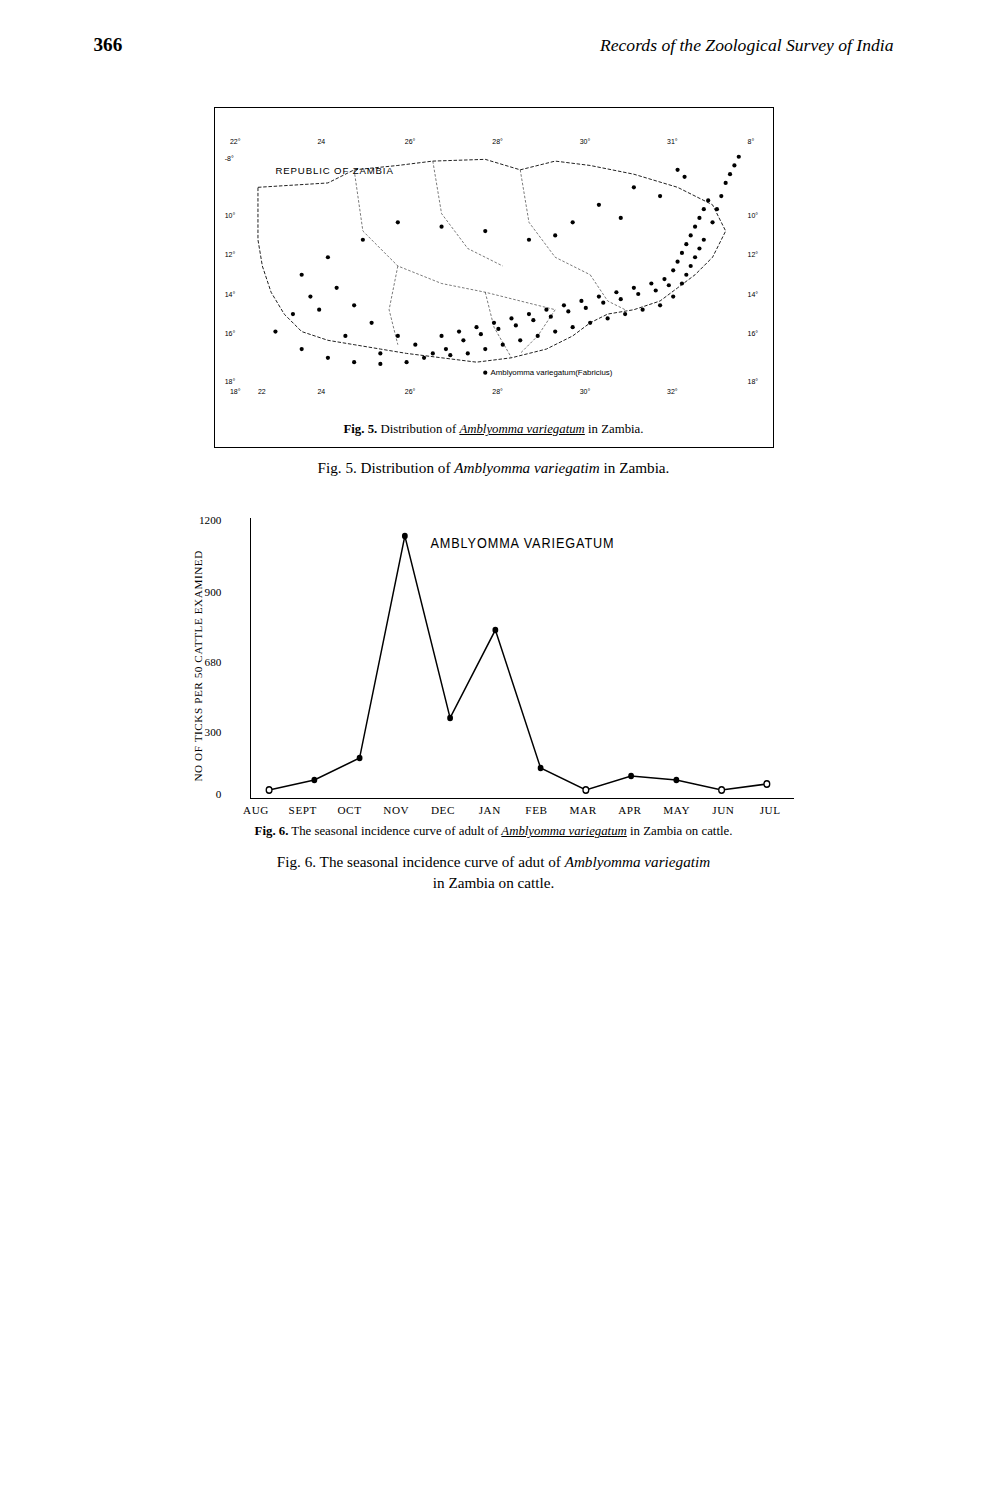366 Records of the Zoological Survey of India
22° 24 26° 28° 30° 31° 8° -8° 10° 12° 14° 16° 18° 10° 12° 14° 16° 18° 18° 22 24 26° 28° 30° 32° REPUBLIC OF ZAMBIA Amblyomma variegatum(Fabricius)
Fig. 5. Distribution of Amblyomma variegatum in Zambia.
Fig. 5. Distribution of Amblyomma variegatim in Zambia.
NO OF TICKS PER 50 CATTLE EXAMINED
1200 900 680 300 0
AMBLYOMMA VARIEGATUM
AUG SEPT OCT NOV DEC JAN FEB MAR APR MAY JUN JUL
Fig. 6. The seasonal incidence curve of adult of Amblyomma variegatum in Zambia on cattle.
Fig. 6. The seasonal incidence curve of adut of Amblyomma variegatim
in Zambia on cattle.